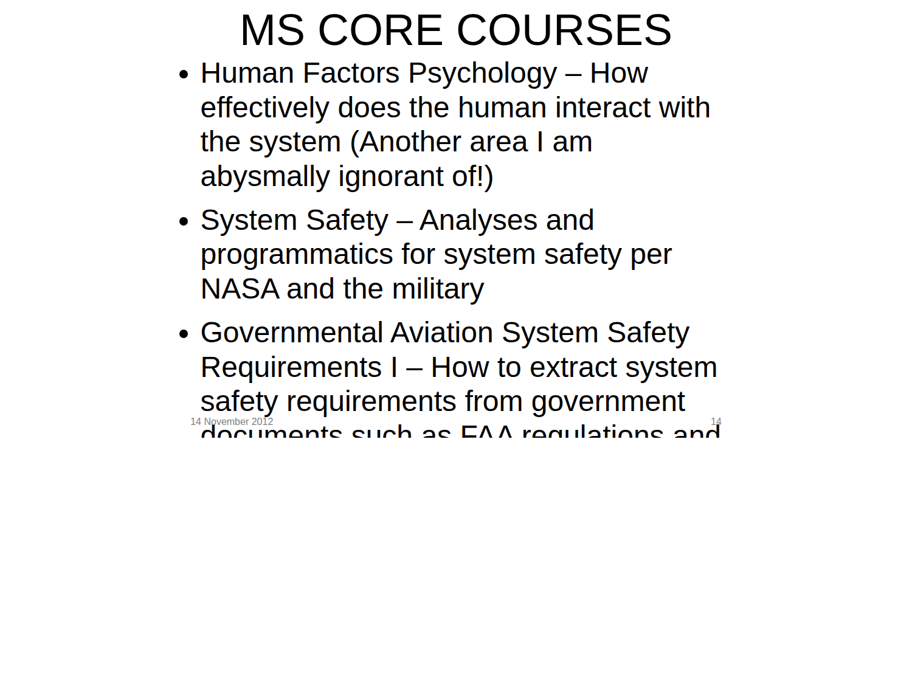MS CORE COURSES
Human Factors Psychology – How effectively does the human interact with the system (Another area I am abysmally ignorant of!)
System Safety – Analyses and programmatics for system safety per NASA and the military
Governmental Aviation System Safety Requirements I – How to extract system safety requirements from government documents such as FAA regulations and guidance, MIL-STD-882, etc.
14 November 2012 14